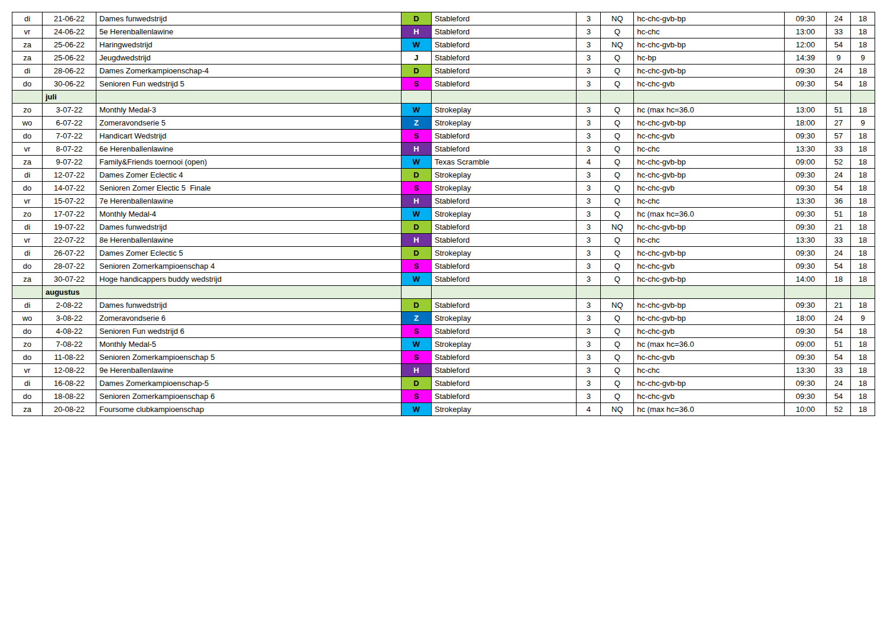| di | 21-06-22 | Dames funwedstrijd | D | Stableford | 3 | NQ | hc-chc-gvb-bp | 09:30 | 24 | 18 |
| vr | 24-06-22 | 5e Herenballenlawine | H | Stableford | 3 | Q | hc-chc | 13:00 | 33 | 18 |
| za | 25-06-22 | Haringwedstrijd | W | Stableford | 3 | NQ | hc-chc-gvb-bp | 12:00 | 54 | 18 |
| za | 25-06-22 | Jeugdwedstrijd | J | Stableford | 3 | Q | hc-bp | 14:39 | 9 | 9 |
| di | 28-06-22 | Dames Zomerkampioenschap-4 | D | Stableford | 3 | Q | hc-chc-gvb-bp | 09:30 | 24 | 18 |
| do | 30-06-22 | Senioren Fun wedstrijd 5 | S | Stableford | 3 | Q | hc-chc-gvb | 09:30 | 54 | 18 |
| | juli | | | | | | | | | |
| zo | 3-07-22 | Monthly Medal-3 | W | Strokeplay | 3 | Q | hc (max hc=36.0 | 13:00 | 51 | 18 |
| wo | 6-07-22 | Zomeravondserie 5 | Z | Strokeplay | 3 | Q | hc-chc-gvb-bp | 18:00 | 27 | 9 |
| do | 7-07-22 | Handicart Wedstrijd | S | Stableford | 3 | Q | hc-chc-gvb | 09:30 | 57 | 18 |
| vr | 8-07-22 | 6e Herenballenlawine | H | Stableford | 3 | Q | hc-chc | 13:30 | 33 | 18 |
| za | 9-07-22 | Family&Friends toernooi (open) | W | Texas Scramble | 4 | Q | hc-chc-gvb-bp | 09:00 | 52 | 18 |
| di | 12-07-22 | Dames Zomer Eclectic 4 | D | Strokeplay | 3 | Q | hc-chc-gvb-bp | 09:30 | 24 | 18 |
| do | 14-07-22 | Senioren Zomer Electic 5 Finale | S | Strokeplay | 3 | Q | hc-chc-gvb | 09:30 | 54 | 18 |
| vr | 15-07-22 | 7e Herenballenlawine | H | Stableford | 3 | Q | hc-chc | 13:30 | 36 | 18 |
| zo | 17-07-22 | Monthly Medal-4 | W | Strokeplay | 3 | Q | hc (max hc=36.0 | 09:30 | 51 | 18 |
| di | 19-07-22 | Dames funwedstrijd | D | Stableford | 3 | NQ | hc-chc-gvb-bp | 09:30 | 21 | 18 |
| vr | 22-07-22 | 8e Herenballenlawine | H | Stableford | 3 | Q | hc-chc | 13:30 | 33 | 18 |
| di | 26-07-22 | Dames Zomer Eclectic 5 | D | Strokeplay | 3 | Q | hc-chc-gvb-bp | 09:30 | 24 | 18 |
| do | 28-07-22 | Senioren Zomerkampioenschap 4 | S | Stableford | 3 | Q | hc-chc-gvb | 09:30 | 54 | 18 |
| za | 30-07-22 | Hoge handicappers buddy wedstrijd | W | Stableford | 3 | Q | hc-chc-gvb-bp | 14:00 | 18 | 18 |
| | augustus | | | | | | | | | |
| di | 2-08-22 | Dames funwedstrijd | D | Stableford | 3 | NQ | hc-chc-gvb-bp | 09:30 | 21 | 18 |
| wo | 3-08-22 | Zomeravondserie 6 | Z | Strokeplay | 3 | Q | hc-chc-gvb-bp | 18:00 | 24 | 9 |
| do | 4-08-22 | Senioren Fun wedstrijd 6 | S | Stableford | 3 | Q | hc-chc-gvb | 09:30 | 54 | 18 |
| zo | 7-08-22 | Monthly Medal-5 | W | Strokeplay | 3 | Q | hc (max hc=36.0 | 09:00 | 51 | 18 |
| do | 11-08-22 | Senioren Zomerkampioenschap 5 | S | Stableford | 3 | Q | hc-chc-gvb | 09:30 | 54 | 18 |
| vr | 12-08-22 | 9e Herenballenlawine | H | Stableford | 3 | Q | hc-chc | 13:30 | 33 | 18 |
| di | 16-08-22 | Dames Zomerkampioenschap-5 | D | Stableford | 3 | Q | hc-chc-gvb-bp | 09:30 | 24 | 18 |
| do | 18-08-22 | Senioren Zomerkampioenschap 6 | S | Stableford | 3 | Q | hc-chc-gvb | 09:30 | 54 | 18 |
| za | 20-08-22 | Foursome clubkampioenschap | W | Strokeplay | 4 | NQ | hc (max hc=36.0 | 10:00 | 52 | 18 |